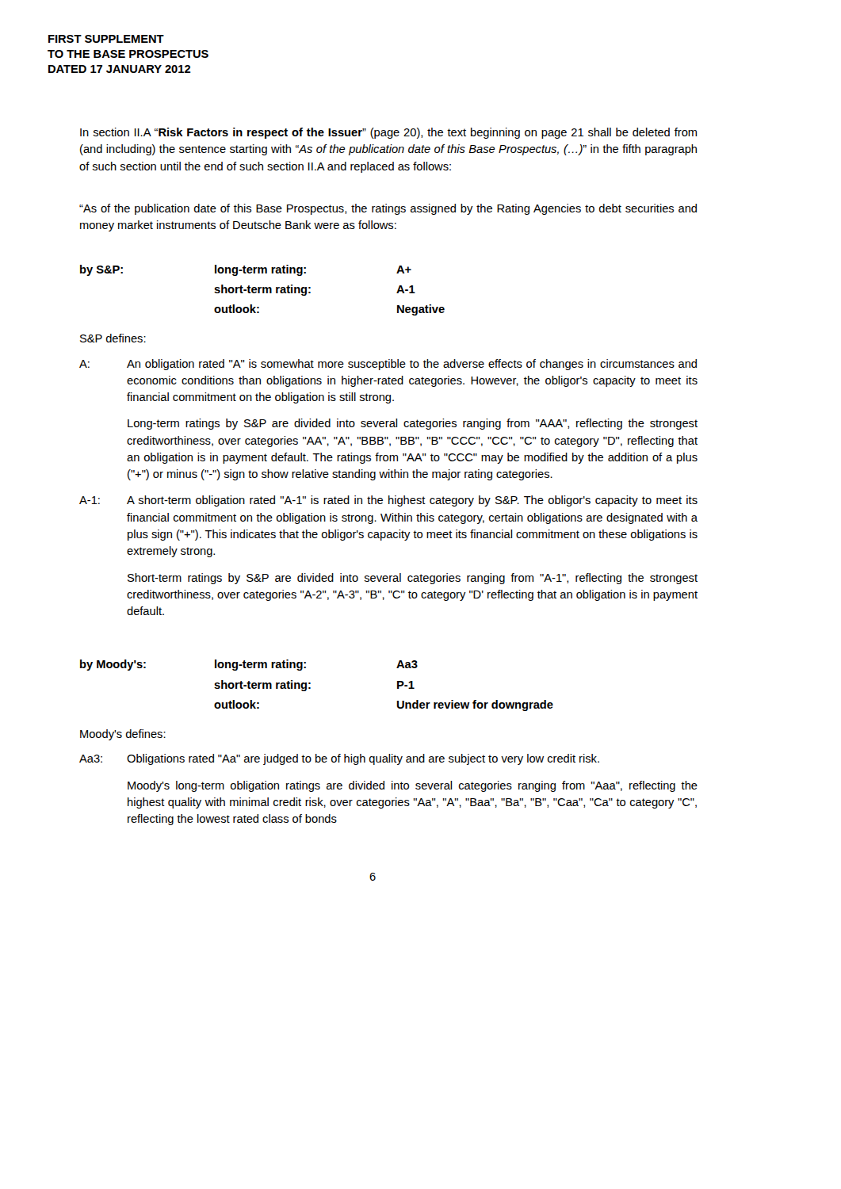FIRST SUPPLEMENT
TO THE BASE PROSPECTUS
DATED 17 JANUARY 2012
In section II.A “Risk Factors in respect of the Issuer” (page 20), the text beginning on page 21 shall be deleted from (and including) the sentence starting with “As of the publication date of this Base Prospectus, (…)” in the fifth paragraph of such section until the end of such section II.A and replaced as follows:
“As of the publication date of this Base Prospectus, the ratings assigned by the Rating Agencies to debt securities and money market instruments of Deutsche Bank were as follows:
| by S&P: | long-term rating: | A+ |
| | short-term rating: | A-1 |
| | outlook: | Negative |
S&P defines:
| A: | An obligation rated "A" is somewhat more susceptible to the adverse effects of changes in circumstances and economic conditions than obligations in higher-rated categories. However, the obligor's capacity to meet its financial commitment on the obligation is still strong. Long-term ratings by S&P are divided into several categories ranging from "AAA", reflecting the strongest creditworthiness, over categories "AA", "A", "BBB", "BB", "B" "CCC", "CC", "C" to category "D", reflecting that an obligation is in payment default. The ratings from "AA" to "CCC" may be modified by the addition of a plus ("+") or minus ("-") sign to show relative standing within the major rating categories. |
| A-1: | A short-term obligation rated "A-1" is rated in the highest category by S&P. The obligor's capacity to meet its financial commitment on the obligation is strong. Within this category, certain obligations are designated with a plus sign ("+"). This indicates that the obligor's capacity to meet its financial commitment on these obligations is extremely strong. Short-term ratings by S&P are divided into several categories ranging from "A-1", reflecting the strongest creditworthiness, over categories "A-2", "A-3", "B", "C" to category "D' reflecting that an obligation is in payment default. |
| by Moody's: | long-term rating: | Aa3 |
| | short-term rating: | P-1 |
| | outlook: | Under review for downgrade |
Moody's defines:
| Aa3: | Obligations rated "Aa" are judged to be of high quality and are subject to very low credit risk. Moody's long-term obligation ratings are divided into several categories ranging from "Aaa", reflecting the highest quality with minimal credit risk, over categories "Aa", "A", "Baa", "Ba", "B", "Caa", "Ca" to category "C", reflecting the lowest rated class of bonds |
6